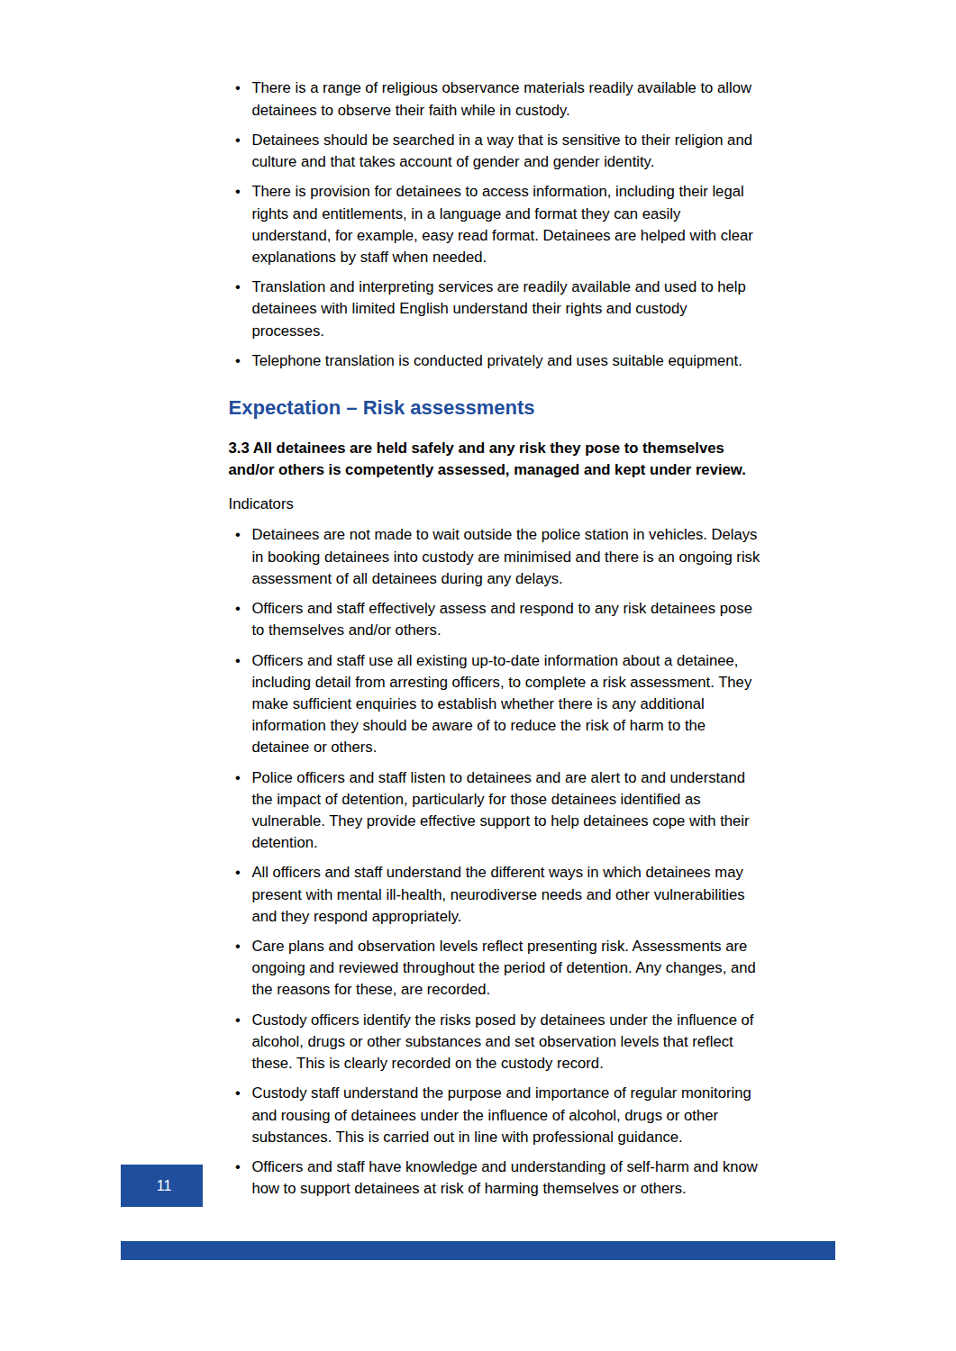There is a range of religious observance materials readily available to allow detainees to observe their faith while in custody.
Detainees should be searched in a way that is sensitive to their religion and culture and that takes account of gender and gender identity.
There is provision for detainees to access information, including their legal rights and entitlements, in a language and format they can easily understand, for example, easy read format. Detainees are helped with clear explanations by staff when needed.
Translation and interpreting services are readily available and used to help detainees with limited English understand their rights and custody processes.
Telephone translation is conducted privately and uses suitable equipment.
Expectation – Risk assessments
3.3 All detainees are held safely and any risk they pose to themselves and/or others is competently assessed, managed and kept under review.
Indicators
Detainees are not made to wait outside the police station in vehicles. Delays in booking detainees into custody are minimised and there is an ongoing risk assessment of all detainees during any delays.
Officers and staff effectively assess and respond to any risk detainees pose to themselves and/or others.
Officers and staff use all existing up-to-date information about a detainee, including detail from arresting officers, to complete a risk assessment. They make sufficient enquiries to establish whether there is any additional information they should be aware of to reduce the risk of harm to the detainee or others.
Police officers and staff listen to detainees and are alert to and understand the impact of detention, particularly for those detainees identified as vulnerable. They provide effective support to help detainees cope with their detention.
All officers and staff understand the different ways in which detainees may present with mental ill-health, neurodiverse needs and other vulnerabilities and they respond appropriately.
Care plans and observation levels reflect presenting risk. Assessments are ongoing and reviewed throughout the period of detention. Any changes, and the reasons for these, are recorded.
Custody officers identify the risks posed by detainees under the influence of alcohol, drugs or other substances and set observation levels that reflect these. This is clearly recorded on the custody record.
Custody staff understand the purpose and importance of regular monitoring and rousing of detainees under the influence of alcohol, drugs or other substances. This is carried out in line with professional guidance.
Officers and staff have knowledge and understanding of self-harm and know how to support detainees at risk of harming themselves or others.
11